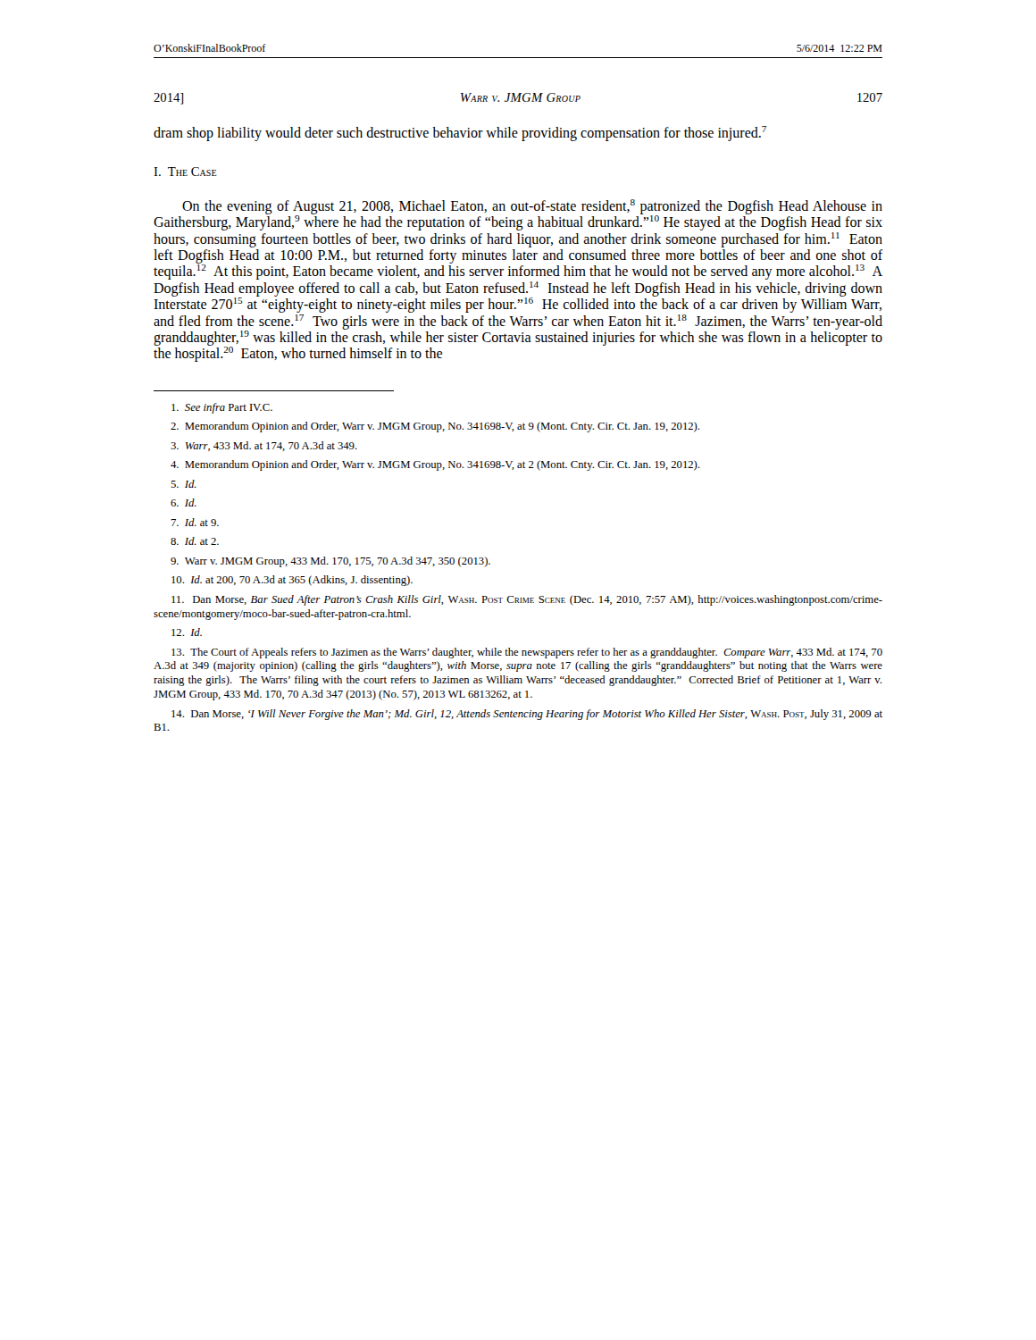O’KonskiFInalBookProof 5/6/2014 12:22 PM
2014] Warr v. JMGM Group 1207
dram shop liability would deter such destructive behavior while providing compensation for those injured.7
I. The Case
On the evening of August 21, 2008, Michael Eaton, an out-of-state resident,8 patronized the Dogfish Head Alehouse in Gaithersburg, Maryland,9 where he had the reputation of “being a habitual drunkard.”10 He stayed at the Dogfish Head for six hours, consuming fourteen bottles of beer, two drinks of hard liquor, and another drink someone purchased for him.11 Eaton left Dogfish Head at 10:00 P.M., but returned forty minutes later and consumed three more bottles of beer and one shot of tequila.12 At this point, Eaton became violent, and his server informed him that he would not be served any more alcohol.13 A Dogfish Head employee offered to call a cab, but Eaton refused.14 Instead he left Dogfish Head in his vehicle, driving down Interstate 27015 at “eighty-eight to ninety-eight miles per hour.”16 He collided into the back of a car driven by William Warr, and fled from the scene.17 Two girls were in the back of the Warrs’ car when Eaton hit it.18 Jazimen, the Warrs’ ten-year-old granddaughter,19 was killed in the crash, while her sister Cortavia sustained injuries for which she was flown in a helicopter to the hospital.20 Eaton, who turned himself in to the
See infra Part IV.C.
Memorandum Opinion and Order, Warr v. JMGM Group, No. 341698-V, at 9 (Mont. Cnty. Cir. Ct. Jan. 19, 2012).
Warr, 433 Md. at 174, 70 A.3d at 349.
Memorandum Opinion and Order, Warr v. JMGM Group, No. 341698-V, at 2 (Mont. Cnty. Cir. Ct. Jan. 19, 2012).
Id.
Id.
Id. at 9.
Id. at 2.
Warr v. JMGM Group, 433 Md. 170, 175, 70 A.3d 347, 350 (2013).
Id. at 200, 70 A.3d at 365 (Adkins, J. dissenting).
Dan Morse, Bar Sued After Patron’s Crash Kills Girl, Wash. Post Crime Scene (Dec. 14, 2010, 7:57 AM), http://voices.washingtonpost.com/crime-scene/montgomery/moco-bar-sued-after-patron-cra.html.
Id.
The Court of Appeals refers to Jazimen as the Warrs’ daughter, while the newspapers refer to her as a granddaughter. Compare Warr, 433 Md. at 174, 70 A.3d at 349 (majority opinion) (calling the girls “daughters”), with Morse, supra note 17 (calling the girls “granddaughters” but noting that the Warrs were raising the girls). The Warrs’ filing with the court refers to Jazimen as William Warrs’ “deceased granddaughter.” Corrected Brief of Petitioner at 1, Warr v. JMGM Group, 433 Md. 170, 70 A.3d 347 (2013) (No. 57), 2013 WL 6813262, at 1.
Dan Morse, ‘I Will Never Forgive the Man’; Md. Girl, 12, Attends Sentencing Hearing for Motorist Who Killed Her Sister, Wash. Post, July 31, 2009 at B1.